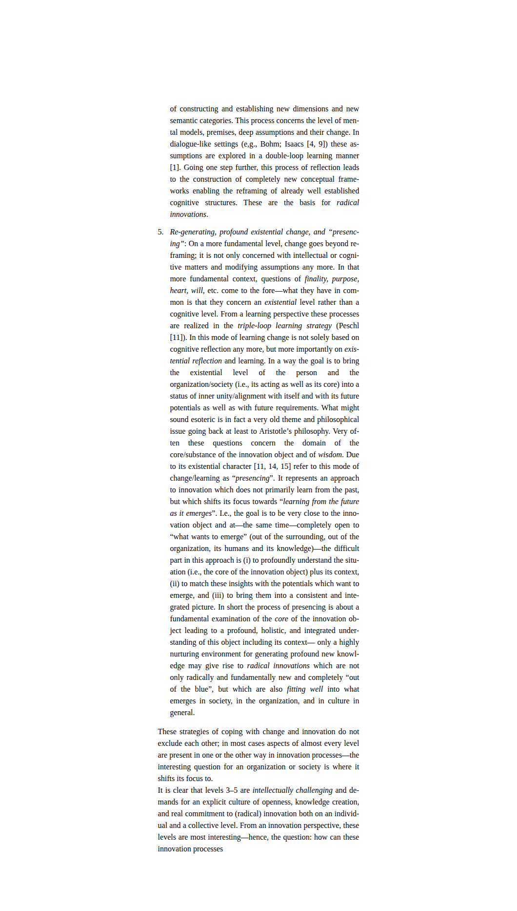of constructing and establishing new dimensions and new semantic categories. This process concerns the level of mental models, premises, deep assumptions and their change. In dialogue-like settings (e,g., Bohm; Isaacs [4, 9]) these assumptions are explored in a double-loop learning manner [1]. Going one step further, this process of reflection leads to the construction of completely new conceptual frameworks enabling the reframing of already well established cognitive structures. These are the basis for radical innovations.
Re-generating, profound existential change, and “presencing”: On a more fundamental level, change goes beyond reframing; it is not only concerned with intellectual or cognitive matters and modifying assumptions any more. In that more fundamental context, questions of finality, purpose, heart, will, etc. come to the fore—what they have in common is that they concern an existential level rather than a cognitive level. From a learning perspective these processes are realized in the triple-loop learning strategy (Peschl [11]). In this mode of learning change is not solely based on cognitive reflection any more, but more importantly on existential reflection and learning. In a way the goal is to bring the existential level of the person and the organization/society (i.e., its acting as well as its core) into a status of inner unity/alignment with itself and with its future potentials as well as with future requirements. What might sound esoteric is in fact a very old theme and philosophical issue going back at least to Aristotle’s philosophy. Very often these questions concern the domain of the core/substance of the innovation object and of wisdom. Due to its existential character [11, 14, 15] refer to this mode of change/learning as “presencing”. It represents an approach to innovation which does not primarily learn from the past, but which shifts its focus towards “learning from the future as it emerges”. I.e., the goal is to be very close to the innovation object and at—the same time—completely open to “what wants to emerge” (out of the surrounding, out of the organization, its humans and its knowledge)—the difficult part in this approach is (i) to profoundly understand the situation (i.e., the core of the innovation object) plus its context, (ii) to match these insights with the potentials which want to emerge, and (iii) to bring them into a consistent and integrated picture. In short the process of presencing is about a fundamental examination of the core of the innovation object leading to a profound, holistic, and integrated understanding of this object including its context— only a highly nurturing environment for generating profound new knowledge may give rise to radical innovations which are not only radically and fundamentally new and completely “out of the blue”, but which are also fitting well into what emerges in society, in the organization, and in culture in general.
These strategies of coping with change and innovation do not exclude each other; in most cases aspects of almost every level are present in one or the other way in innovation processes—the interesting question for an organization or society is where it shifts its focus to.
It is clear that levels 3–5 are intellectually challenging and demands for an explicit culture of openness, knowledge creation, and real commitment to (radical) innovation both on an individual and a collective level. From an innovation perspective, these levels are most interesting—hence, the question: how can these innovation processes